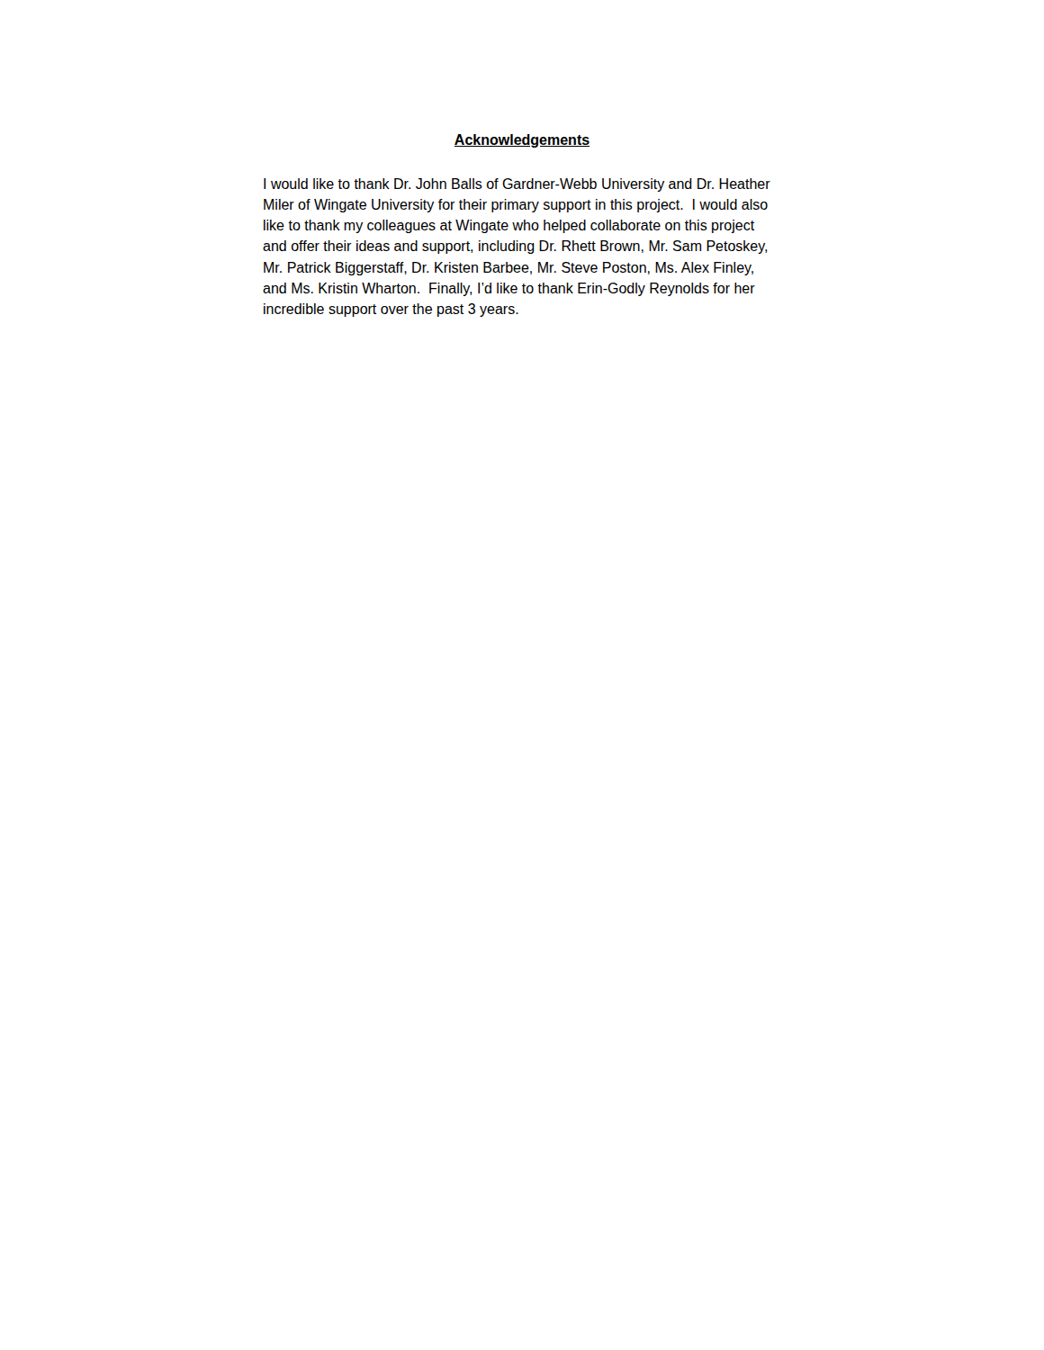Acknowledgements
I would like to thank Dr. John Balls of Gardner-Webb University and Dr. Heather Miler of Wingate University for their primary support in this project. I would also like to thank my colleagues at Wingate who helped collaborate on this project and offer their ideas and support, including Dr. Rhett Brown, Mr. Sam Petoskey, Mr. Patrick Biggerstaff, Dr. Kristen Barbee, Mr. Steve Poston, Ms. Alex Finley, and Ms. Kristin Wharton. Finally, I’d like to thank Erin-Godly Reynolds for her incredible support over the past 3 years.